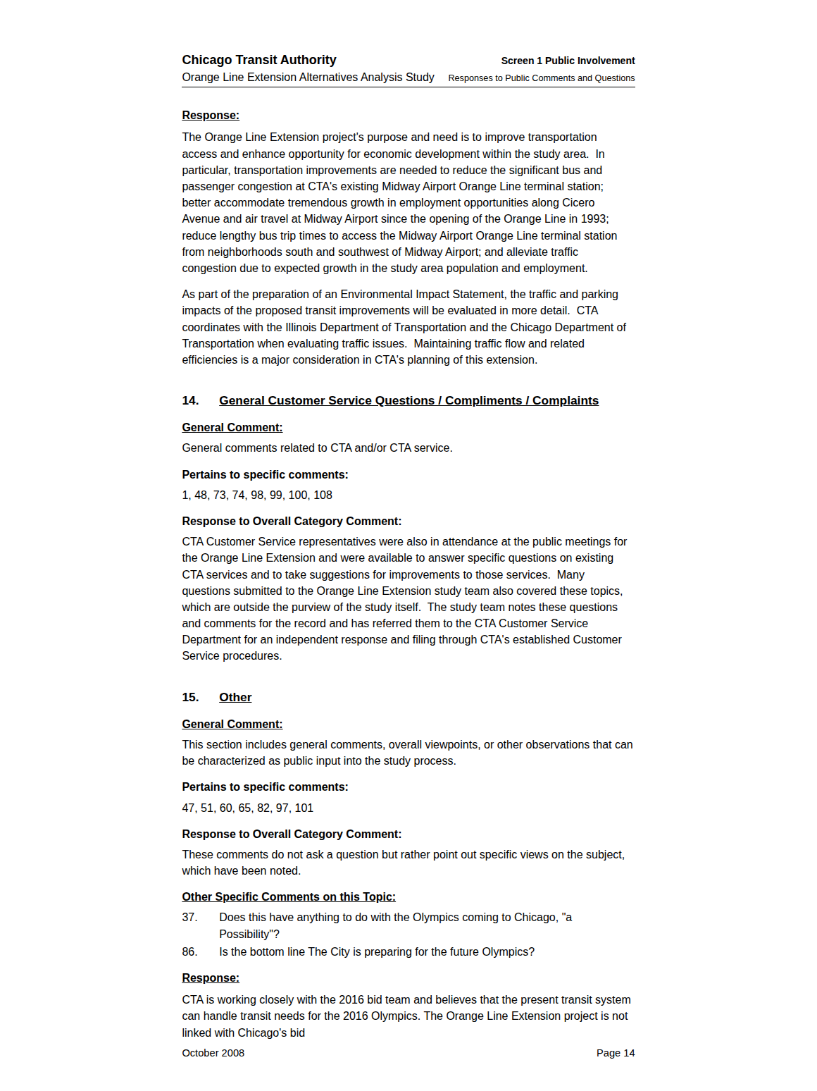Chicago Transit Authority
Screen 1 Public Involvement
Orange Line Extension Alternatives Analysis Study
Responses to Public Comments and Questions
Response:
The Orange Line Extension project's purpose and need is to improve transportation access and enhance opportunity for economic development within the study area. In particular, transportation improvements are needed to reduce the significant bus and passenger congestion at CTA's existing Midway Airport Orange Line terminal station; better accommodate tremendous growth in employment opportunities along Cicero Avenue and air travel at Midway Airport since the opening of the Orange Line in 1993; reduce lengthy bus trip times to access the Midway Airport Orange Line terminal station from neighborhoods south and southwest of Midway Airport; and alleviate traffic congestion due to expected growth in the study area population and employment.
As part of the preparation of an Environmental Impact Statement, the traffic and parking impacts of the proposed transit improvements will be evaluated in more detail. CTA coordinates with the Illinois Department of Transportation and the Chicago Department of Transportation when evaluating traffic issues. Maintaining traffic flow and related efficiencies is a major consideration in CTA's planning of this extension.
14.
General Customer Service Questions / Compliments / Complaints
General Comment:
General comments related to CTA and/or CTA service.
Pertains to specific comments:
1, 48, 73, 74, 98, 99, 100, 108
Response to Overall Category Comment:
CTA Customer Service representatives were also in attendance at the public meetings for the Orange Line Extension and were available to answer specific questions on existing CTA services and to take suggestions for improvements to those services. Many questions submitted to the Orange Line Extension study team also covered these topics, which are outside the purview of the study itself. The study team notes these questions and comments for the record and has referred them to the CTA Customer Service Department for an independent response and filing through CTA's established Customer Service procedures.
15.
Other
General Comment:
This section includes general comments, overall viewpoints, or other observations that can be characterized as public input into the study process.
Pertains to specific comments:
47, 51, 60, 65, 82, 97, 101
Response to Overall Category Comment:
These comments do not ask a question but rather point out specific views on the subject, which have been noted.
Other Specific Comments on this Topic:
37.
Does this have anything to do with the Olympics coming to Chicago, "a Possibility"?
86.
Is the bottom line The City is preparing for the future Olympics?
Response:
CTA is working closely with the 2016 bid team and believes that the present transit system can handle transit needs for the 2016 Olympics. The Orange Line Extension project is not linked with Chicago's bid
October 2008
Page 14